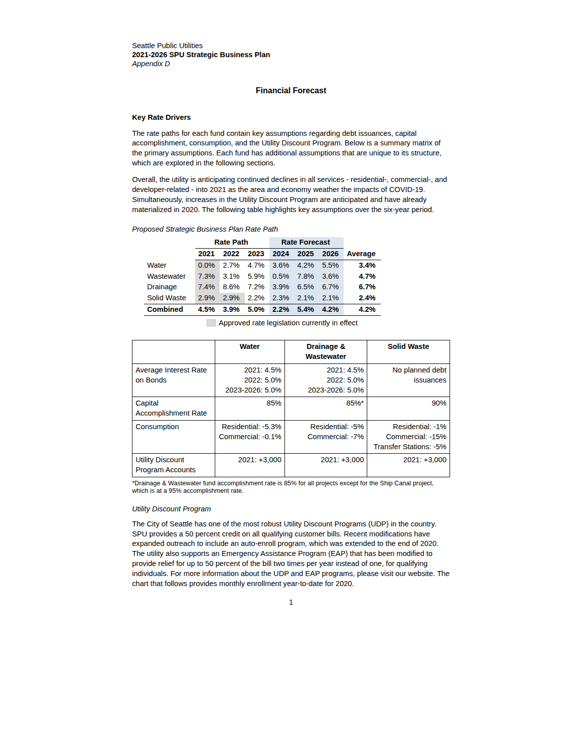Seattle Public Utilities
2021-2026 SPU Strategic Business Plan
Appendix D
Financial Forecast
Key Rate Drivers
The rate paths for each fund contain key assumptions regarding debt issuances, capital accomplishment, consumption, and the Utility Discount Program. Below is a summary matrix of the primary assumptions. Each fund has additional assumptions that are unique to its structure, which are explored in the following sections.
Overall, the utility is anticipating continued declines in all services - residential-, commercial-, and developer-related - into 2021 as the area and economy weather the impacts of COVID-19. Simultaneously, increases in the Utility Discount Program are anticipated and have already materialized in 2020. The following table highlights key assumptions over the six-year period.
Proposed Strategic Business Plan Rate Path
| | Rate Path | Rate Forecast | |
| | 2021 | 2022 | 2023 | 2024 | 2025 | 2026 | Average |
| Water | 0.0% | 2.7% | 4.7% | 3.6% | 4.2% | 5.5% | 3.4% |
| Wastewater | 7.3% | 3.1% | 5.9% | 0.5% | 7.8% | 3.6% | 4.7% |
| Drainage | 7.4% | 8.6% | 7.2% | 3.9% | 6.5% | 6.7% | 6.7% |
| Solid Waste | 2.9% | 2.9% | 2.2% | 2.3% | 2.1% | 2.1% | 2.4% |
| Combined | 4.5% | 3.9% | 5.0% | 2.2% | 5.4% | 4.2% | 4.2% |
Approved rate legislation currently in effect
| | Water | Drainage & Wastewater | Solid Waste |
| --- | --- | --- | --- |
| Average Interest Rate on Bonds | 2021: 4.5% 2022: 5.0% 2023-2026: 5.0% | 2021: 4.5% 2022: 5.0% 2023-2026: 5.0% | No planned debt issuances |
| Capital Accomplishment Rate | 85% | 85%* | 90% |
| Consumption | Residential: -5.3% Commercial: -0.1% | Residential: -5% Commercial: -7% | Residential: -1% Commercial: -15% Transfer Stations: -5% |
| Utility Discount Program Accounts | 2021: +3,000 | 2021: +3,000 | 2021: +3,000 |
*Drainage & Wastewater fund accomplishment rate is 85% for all projects except for the Ship Canal project, which is at a 95% accomplishment rate.
Utility Discount Program
The City of Seattle has one of the most robust Utility Discount Programs (UDP) in the country. SPU provides a 50 percent credit on all qualifying customer bills. Recent modifications have expanded outreach to include an auto-enroll program, which was extended to the end of 2020. The utility also supports an Emergency Assistance Program (EAP) that has been modified to provide relief for up to 50 percent of the bill two times per year instead of one, for qualifying individuals. For more information about the UDP and EAP programs, please visit our website. The chart that follows provides monthly enrollment year-to-date for 2020.
1